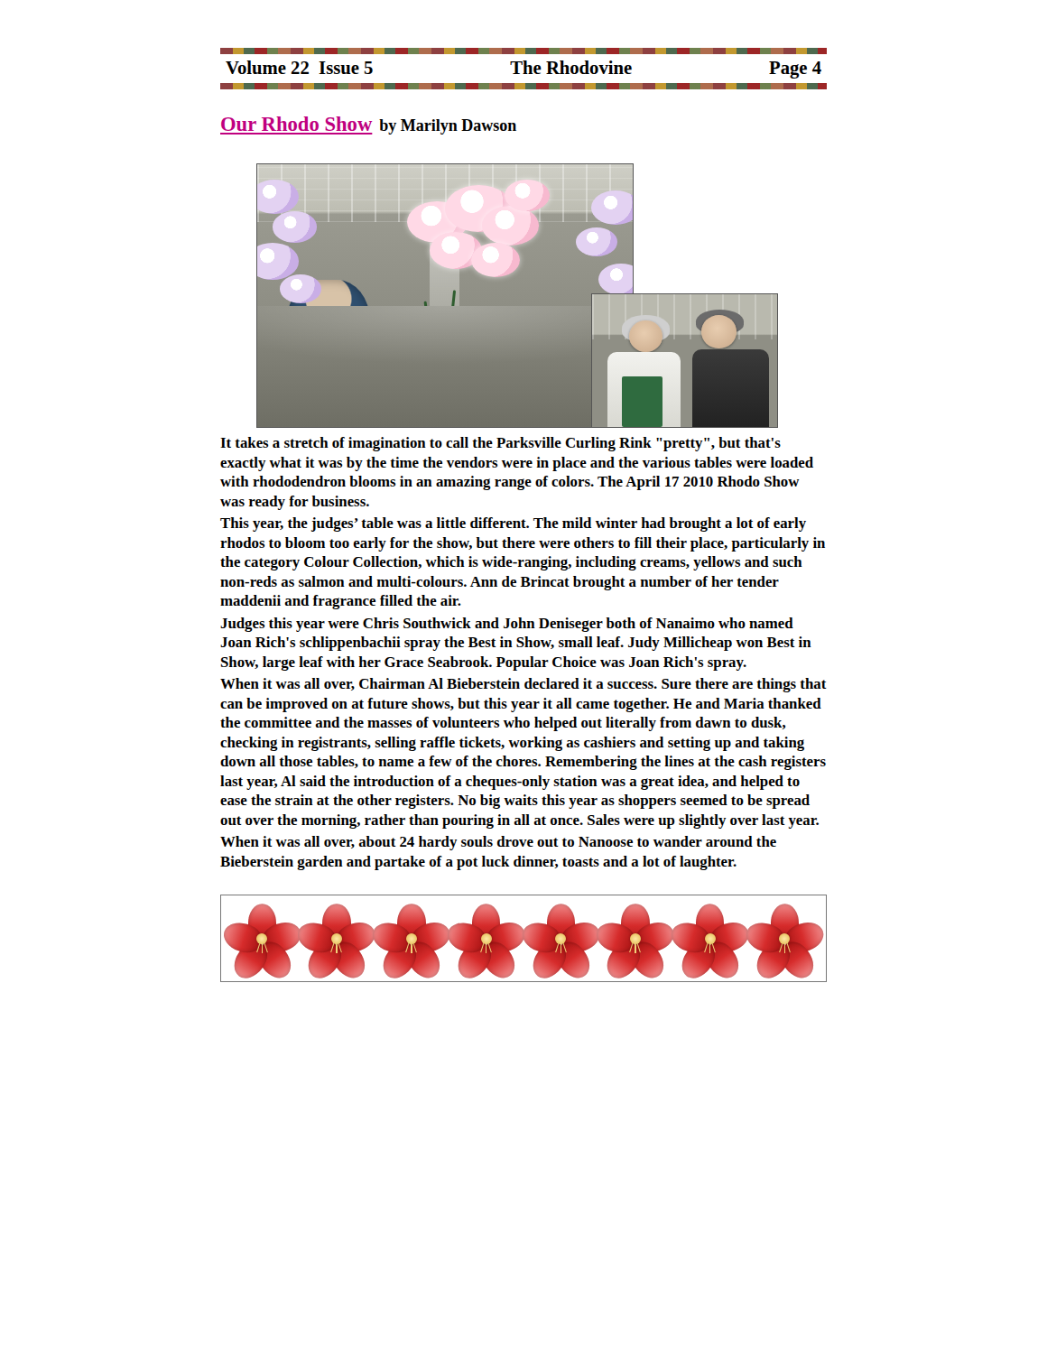Volume 22 Issue 5
The Rhodovine
Page 4
Our Rhodo Show by Marilyn Dawson
It takes a stretch of imagination to call the Parksville Curling Rink "pretty", but that's exactly what it was by the time the vendors were in place and the various tables were loaded with rhododendron blooms in an amazing range of colors. The April 17 2010 Rhodo Show was ready for business.
This year, the judges’ table was a little different. The mild winter had brought a lot of early rhodos to bloom too early for the show, but there were others to fill their place, particularly in the category Colour Collection, which is wide-ranging, including creams, yellows and such non-reds as salmon and multi-colours. Ann de Brincat brought a number of her tender maddenii and fragrance filled the air.
Judges this year were Chris Southwick and John Deniseger both of Nanaimo who named Joan Rich's schlippenbachii spray the Best in Show, small leaf. Judy Millicheap won Best in Show, large leaf with her Grace Seabrook. Popular Choice was Joan Rich's spray.
When it was all over, Chairman Al Bieberstein declared it a success. Sure there are things that can be improved on at future shows, but this year it all came together. He and Maria thanked the committee and the masses of volunteers who helped out literally from dawn to dusk, checking in registrants, selling raffle tickets, working as cashiers and setting up and taking down all those tables, to name a few of the chores. Remembering the lines at the cash registers last year, Al said the introduction of a cheques-only station was a great idea, and helped to ease the strain at the other registers. No big waits this year as shoppers seemed to be spread out over the morning, rather than pouring in all at once. Sales were up slightly over last year.
When it was all over, about 24 hardy souls drove out to Nanoose to wander around the Bieberstein garden and partake of a pot luck dinner, toasts and a lot of laughter.